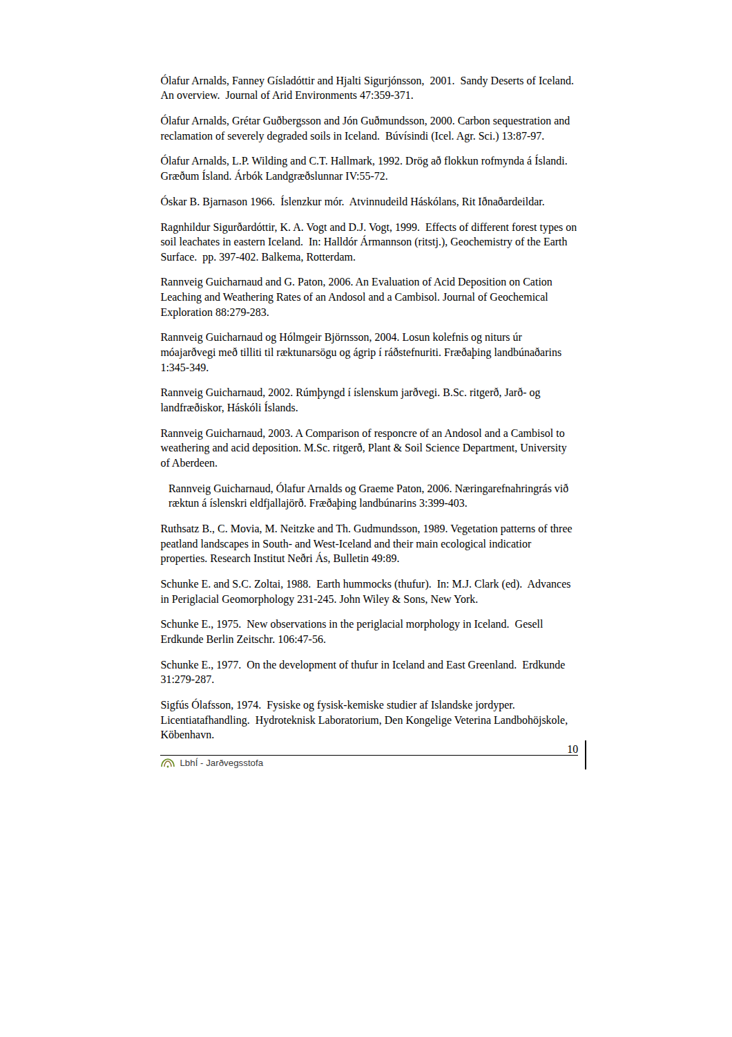Ólafur Arnalds, Fanney Gísladóttir and Hjalti Sigurjónsson, 2001. Sandy Deserts of Iceland. An overview. Journal of Arid Environments 47:359-371.
Ólafur Arnalds, Grétar Guðbergsson and Jón Guðmundsson, 2000. Carbon sequestration and reclamation of severely degraded soils in Iceland. Búvísindi (Icel. Agr. Sci.) 13:87-97.
Ólafur Arnalds, L.P. Wilding and C.T. Hallmark, 1992. Drög að flokkun rofmynda á Íslandi. Græðum Ísland. Árbók Landgræðslunnar IV:55-72.
Óskar B. Bjarnason 1966. Íslenzkur mór. Atvinnudeild Háskólans, Rit Iðnaðardeildar.
Ragnhildur Sigurðardóttir, K. A. Vogt and D.J. Vogt, 1999. Effects of different forest types on soil leachates in eastern Iceland. In: Halldór Ármannson (ritstj.), Geochemistry of the Earth Surface. pp. 397-402. Balkema, Rotterdam.
Rannveig Guicharnaud and G. Paton, 2006. An Evaluation of Acid Deposition on Cation Leaching and Weathering Rates of an Andosol and a Cambisol. Journal of Geochemical Exploration 88:279-283.
Rannveig Guicharnaud og Hólmgeir Björnsson, 2004. Losun kolefnis og niturs úr móajarðvegi með tilliti til ræktunarsögu og ágrip í ráðstefnuriti. Fræðaþing landbúnaðarins 1:345-349.
Rannveig Guicharnaud, 2002. Rúmþyngd í íslenskum jarðvegi. B.Sc. ritgerð, Jarð- og landfræðiskor, Háskóli Íslands.
Rannveig Guicharnaud, 2003. A Comparison of responcre of an Andosol and a Cambisol to weathering and acid deposition. M.Sc. ritgerð, Plant & Soil Science Department, University of Aberdeen.
Rannveig Guicharnaud, Ólafur Arnalds og Graeme Paton, 2006. Næringarefnahringrás við ræktun á íslenskri eldfjallajörð. Fræðaþing landbúnarins 3:399-403.
Ruthsatz B., C. Movia, M. Neitzke and Th. Gudmundsson, 1989. Vegetation patterns of three peatland landscapes in South- and West-Iceland and their main ecological indicatior properties. Research Institut Neðri Ás, Bulletin 49:89.
Schunke E. and S.C. Zoltai, 1988. Earth hummocks (thufur). In: M.J. Clark (ed). Advances in Periglacial Geomorphology 231-245. John Wiley & Sons, New York.
Schunke E., 1975. New observations in the periglacial morphology in Iceland. Gesell Erdkunde Berlin Zeitschr. 106:47-56.
Schunke E., 1977. On the development of thufur in Iceland and East Greenland. Erdkunde 31:279-287.
Sigfús Ólafsson, 1974. Fysiske og fysisk-kemiske studier af Islandske jordyper. Licentiatafhandling. Hydroteknisk Laboratorium, Den Kongelige Veterina Landbohöjskole, Köbenhavn.
LbhÍ - Jarðvegsstofa
10